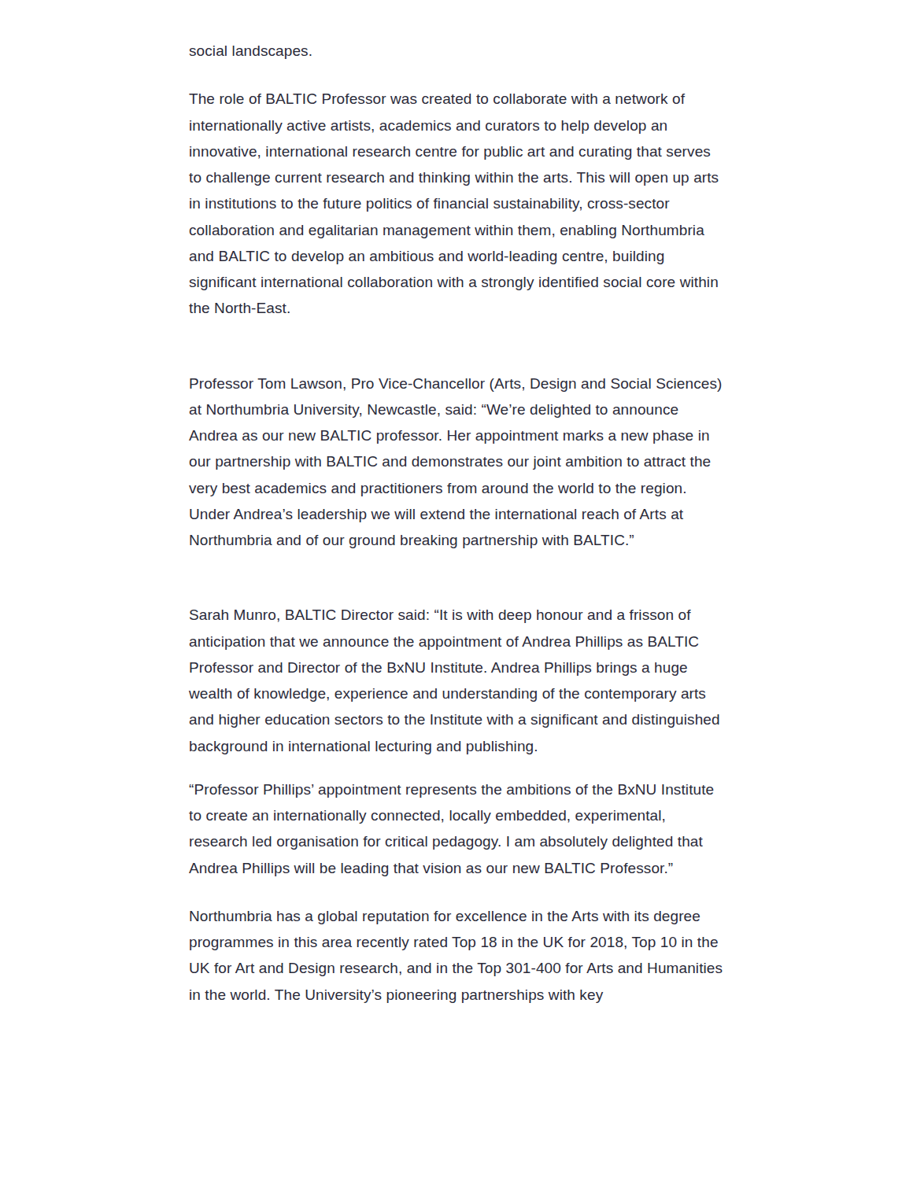social landscapes.
The role of BALTIC Professor was created to collaborate with a network of internationally active artists, academics and curators to help develop an innovative, international research centre for public art and curating that serves to challenge current research and thinking within the arts. This will open up arts in institutions to the future politics of financial sustainability, cross-sector collaboration and egalitarian management within them, enabling Northumbria and BALTIC to develop an ambitious and world-leading centre, building significant international collaboration with a strongly identified social core within the North-East.
Professor Tom Lawson, Pro Vice-Chancellor (Arts, Design and Social Sciences) at Northumbria University, Newcastle, said: “We’re delighted to announce Andrea as our new BALTIC professor. Her appointment marks a new phase in our partnership with BALTIC and demonstrates our joint ambition to attract the very best academics and practitioners from around the world to the region. Under Andrea’s leadership we will extend the international reach of Arts at Northumbria and of our ground breaking partnership with BALTIC.”
Sarah Munro, BALTIC Director said: “It is with deep honour and a frisson of anticipation that we announce the appointment of Andrea Phillips as BALTIC Professor and Director of the BxNU Institute. Andrea Phillips brings a huge wealth of knowledge, experience and understanding of the contemporary arts and higher education sectors to the Institute with a significant and distinguished background in international lecturing and publishing.
“Professor Phillips’ appointment represents the ambitions of the BxNU Institute to create an internationally connected, locally embedded, experimental, research led organisation for critical pedagogy. I am absolutely delighted that Andrea Phillips will be leading that vision as our new BALTIC Professor.”
Northumbria has a global reputation for excellence in the Arts with its degree programmes in this area recently rated Top 18 in the UK for 2018, Top 10 in the UK for Art and Design research, and in the Top 301-400 for Arts and Humanities in the world. The University’s pioneering partnerships with key